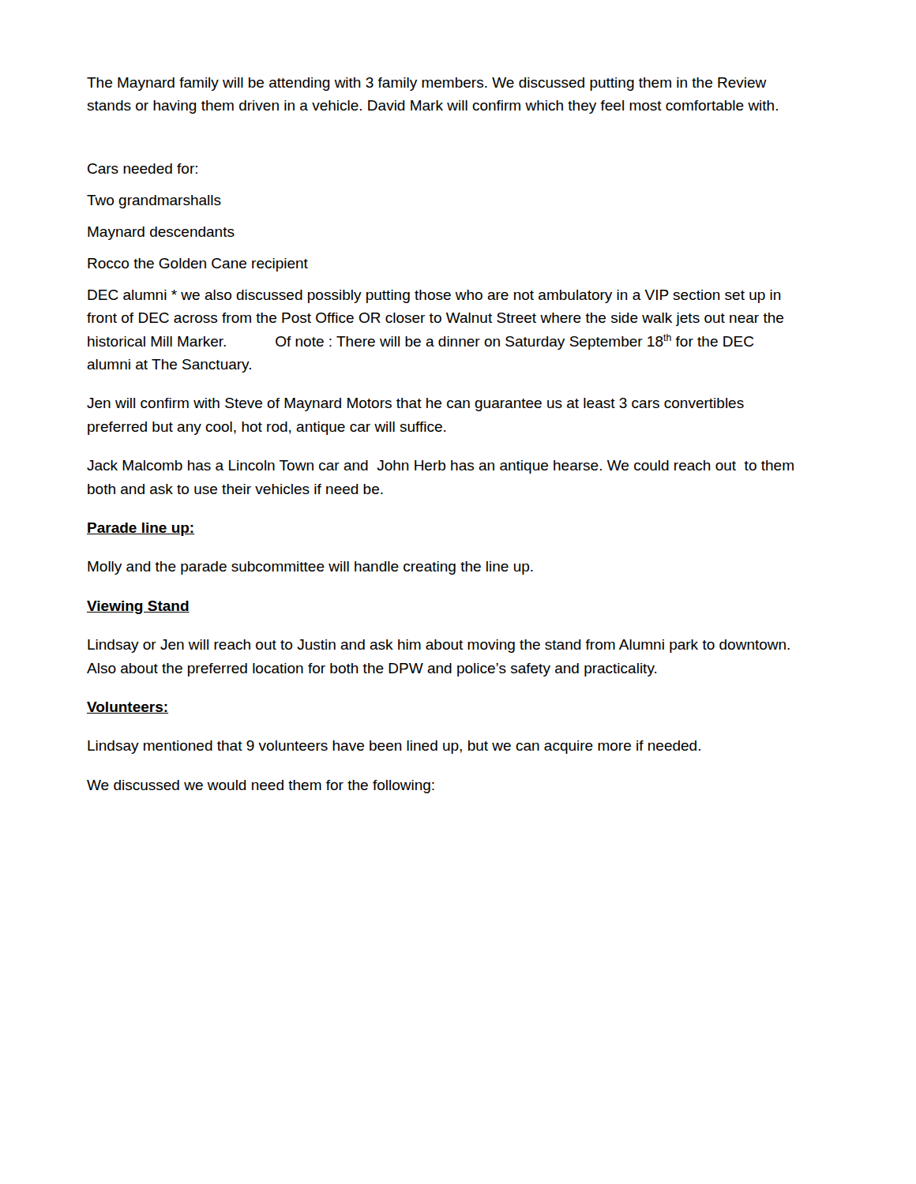The Maynard family will be attending with 3 family members. We discussed putting them in the Review stands or having them driven in a vehicle. David Mark will confirm which they feel most comfortable with.
Cars needed for:
Two grandmarshalls
Maynard descendants
Rocco the Golden Cane recipient
DEC alumni * we also discussed possibly putting those who are not ambulatory in a VIP section set up in front of DEC across from the Post Office OR closer to Walnut Street where the side walk jets out near the historical Mill Marker. Of note : There will be a dinner on Saturday September 18th for the DEC alumni at The Sanctuary.
Jen will confirm with Steve of Maynard Motors that he can guarantee us at least 3 cars convertibles preferred but any cool, hot rod, antique car will suffice.
Jack Malcomb has a Lincoln Town car and John Herb has an antique hearse. We could reach out to them both and ask to use their vehicles if need be.
Parade line up:
Molly and the parade subcommittee will handle creating the line up.
Viewing Stand
Lindsay or Jen will reach out to Justin and ask him about moving the stand from Alumni park to downtown. Also about the preferred location for both the DPW and police’s safety and practicality.
Volunteers:
Lindsay mentioned that 9 volunteers have been lined up, but we can acquire more if needed.
We discussed we would need them for the following: